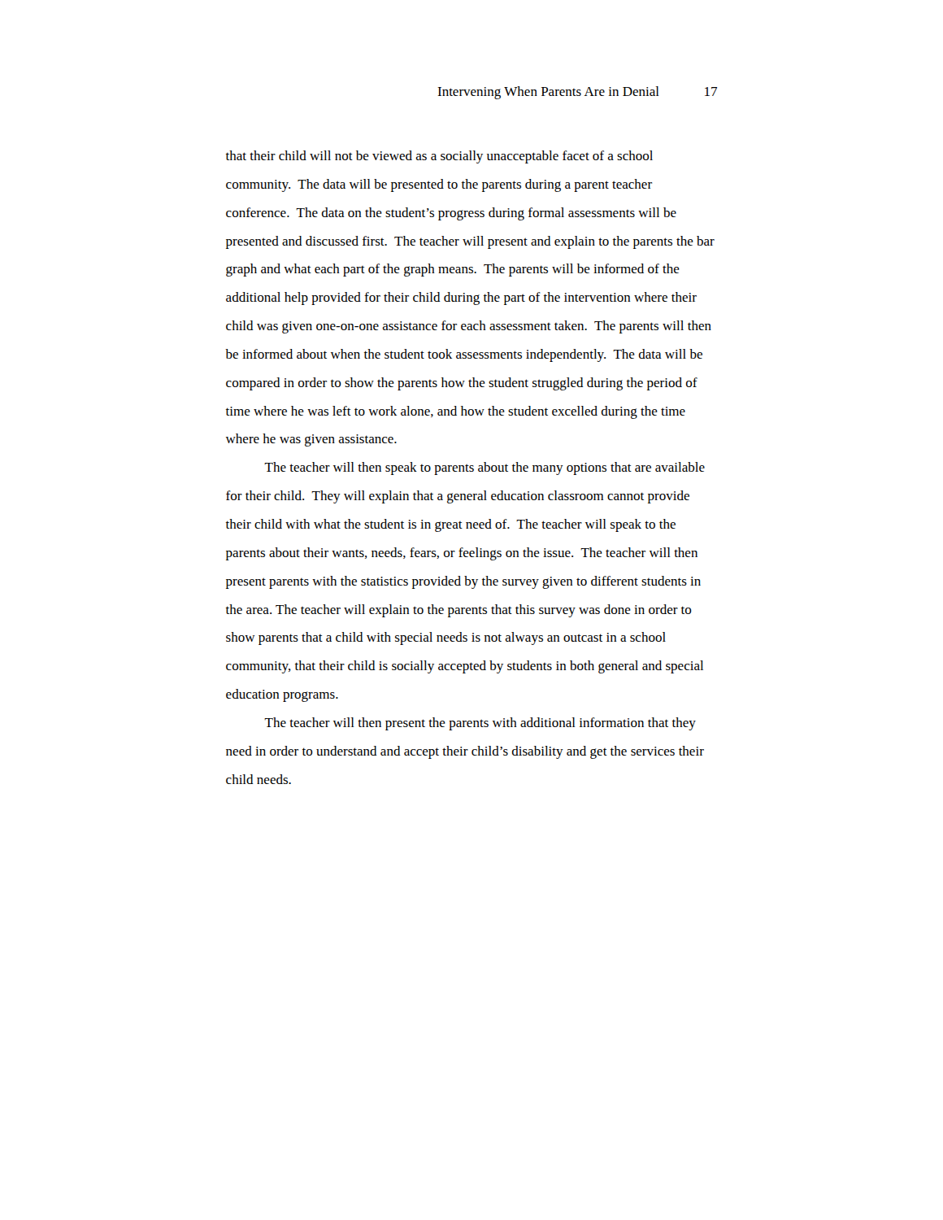Intervening When Parents Are in Denial 17
that their child will not be viewed as a socially unacceptable facet of a school community. The data will be presented to the parents during a parent teacher conference. The data on the student’s progress during formal assessments will be presented and discussed first. The teacher will present and explain to the parents the bar graph and what each part of the graph means. The parents will be informed of the additional help provided for their child during the part of the intervention where their child was given one-on-one assistance for each assessment taken. The parents will then be informed about when the student took assessments independently. The data will be compared in order to show the parents how the student struggled during the period of time where he was left to work alone, and how the student excelled during the time where he was given assistance.
The teacher will then speak to parents about the many options that are available for their child. They will explain that a general education classroom cannot provide their child with what the student is in great need of. The teacher will speak to the parents about their wants, needs, fears, or feelings on the issue. The teacher will then present parents with the statistics provided by the survey given to different students in the area. The teacher will explain to the parents that this survey was done in order to show parents that a child with special needs is not always an outcast in a school community, that their child is socially accepted by students in both general and special education programs.
The teacher will then present the parents with additional information that they need in order to understand and accept their child’s disability and get the services their child needs.